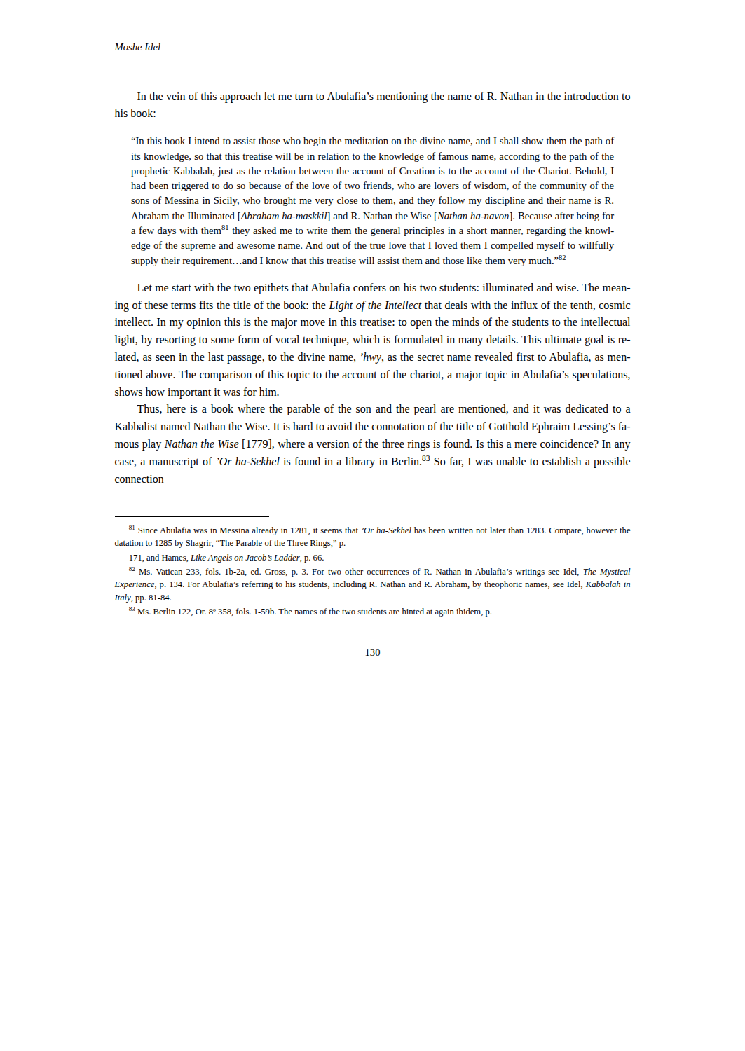Moshe Idel
In the vein of this approach let me turn to Abulafia’s mentioning the name of R. Nathan in the introduction to his book:
“In this book I intend to assist those who begin the meditation on the divine name, and I shall show them the path of its knowledge, so that this treatise will be in relation to the knowledge of famous name, according to the path of the prophetic Kabbalah, just as the relation between the account of Creation is to the account of the Chariot. Behold, I had been triggered to do so because of the love of two friends, who are lovers of wisdom, of the community of the sons of Messina in Sicily, who brought me very close to them, and they follow my discipline and their name is R. Abraham the Illuminated [Abraham ha-maskkil] and R. Nathan the Wise [Nathan ha-navon]. Because after being for a few days with them81 they asked me to write them the general principles in a short manner, regarding the knowledge of the supreme and awesome name. And out of the true love that I loved them I compelled myself to willfully supply their requirement…and I know that this treatise will assist them and those like them very much.”82
Let me start with the two epithets that Abulafia confers on his two students: illuminated and wise. The meaning of these terms fits the title of the book: the Light of the Intellect that deals with the influx of the tenth, cosmic intellect. In my opinion this is the major move in this treatise: to open the minds of the students to the intellectual light, by resorting to some form of vocal technique, which is formulated in many details. This ultimate goal is related, as seen in the last passage, to the divine name, ’hwy, as the secret name revealed first to Abulafia, as mentioned above. The comparison of this topic to the account of the chariot, a major topic in Abulafia’s speculations, shows how important it was for him.
Thus, here is a book where the parable of the son and the pearl are mentioned, and it was dedicated to a Kabbalist named Nathan the Wise. It is hard to avoid the connotation of the title of Gotthold Ephraim Lessing’s famous play Nathan the Wise [1779], where a version of the three rings is found. Is this a mere coincidence? In any case, a manuscript of ’Or ha-Sekhel is found in a library in Berlin.83 So far, I was unable to establish a possible connection
81 Since Abulafia was in Messina already in 1281, it seems that ’Or ha-Sekhel has been written not later than 1283. Compare, however the datation to 1285 by Shagrir, “The Parable of the Three Rings,” p.
171, and Hames, Like Angels on Jacob’s Ladder, p. 66.
82 Ms. Vatican 233, fols. 1b-2a, ed. Gross, p. 3. For two other occurrences of R. Nathan in Abulafia’s writings see Idel, The Mystical Experience, p. 134. For Abulafia’s referring to his students, including R. Nathan and R. Abraham, by theophoric names, see Idel, Kabbalah in Italy, pp. 81-84.
83 Ms. Berlin 122, Or. 8º 358, fols. 1-59b. The names of the two students are hinted at again ibidem, p.
130